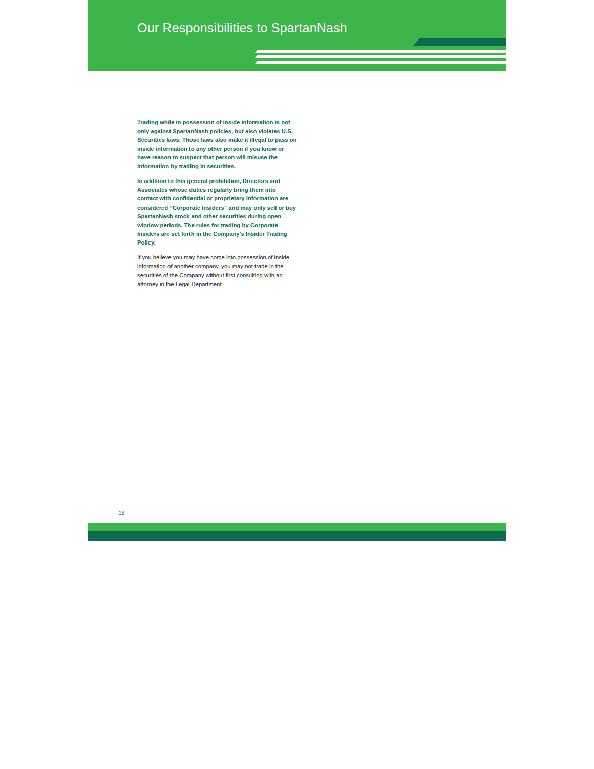Our Responsibilities to SpartanNash
Trading while in possession of inside information is not only against SpartanNash policies, but also violates U.S. Securities laws. Those laws also make it illegal to pass on inside information to any other person if you know or have reason to suspect that person will misuse the information by trading in securities.
In addition to this general prohibition, Directors and Associates whose duties regularly bring them into contact with confidential or proprietary information are considered “Corporate Insiders” and may only sell or buy SpartanNash stock and other securities during open window periods. The rules for trading by Corporate Insiders are set forth in the Company’s Insider Trading Policy.
If you believe you may have come into possession of inside information of another company, you may not trade in the securities of the Company without first consulting with an attorney in the Legal Department.
13